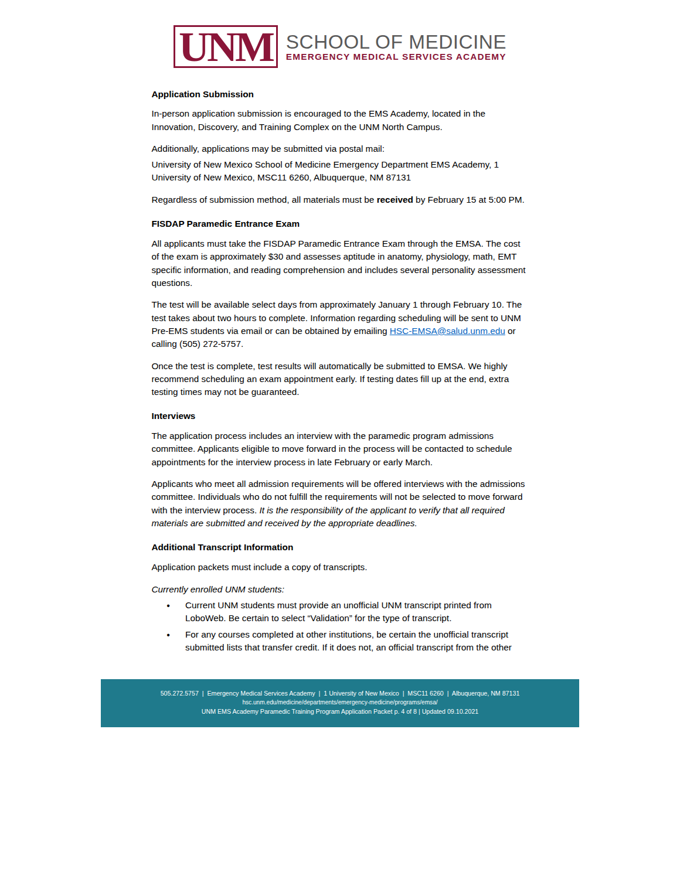UNM SCHOOL OF MEDICINE
EMERGENCY MEDICAL SERVICES ACADEMY
Application Submission
In-person application submission is encouraged to the EMS Academy, located in the Innovation, Discovery, and Training Complex on the UNM North Campus.
Additionally, applications may be submitted via postal mail:
University of New Mexico School of Medicine Emergency Department EMS Academy, 1 University of New Mexico, MSC11 6260, Albuquerque, NM 87131
Regardless of submission method, all materials must be received by February 15 at 5:00 PM.
FISDAP Paramedic Entrance Exam
All applicants must take the FISDAP Paramedic Entrance Exam through the EMSA. The cost of the exam is approximately $30 and assesses aptitude in anatomy, physiology, math, EMT specific information, and reading comprehension and includes several personality assessment questions.
The test will be available select days from approximately January 1 through February 10. The test takes about two hours to complete. Information regarding scheduling will be sent to UNM Pre-EMS students via email or can be obtained by emailing HSC-EMSA@salud.unm.edu or calling (505) 272-5757.
Once the test is complete, test results will automatically be submitted to EMSA. We highly recommend scheduling an exam appointment early. If testing dates fill up at the end, extra testing times may not be guaranteed.
Interviews
The application process includes an interview with the paramedic program admissions committee. Applicants eligible to move forward in the process will be contacted to schedule appointments for the interview process in late February or early March.
Applicants who meet all admission requirements will be offered interviews with the admissions committee. Individuals who do not fulfill the requirements will not be selected to move forward with the interview process. It is the responsibility of the applicant to verify that all required materials are submitted and received by the appropriate deadlines.
Additional Transcript Information
Application packets must include a copy of transcripts.
Currently enrolled UNM students:
Current UNM students must provide an unofficial UNM transcript printed from LoboWeb. Be certain to select “Validation” for the type of transcript.
For any courses completed at other institutions, be certain the unofficial transcript submitted lists that transfer credit. If it does not, an official transcript from the other
505.272.5757 | Emergency Medical Services Academy | 1 University of New Mexico | MSC11 6260 | Albuquerque, NM 87131 hsc.unm.edu/medicine/departments/emergency-medicine/programs/emsa/ UNM EMS Academy Paramedic Training Program Application Packet p. 4 of 8 | Updated 09.10.2021